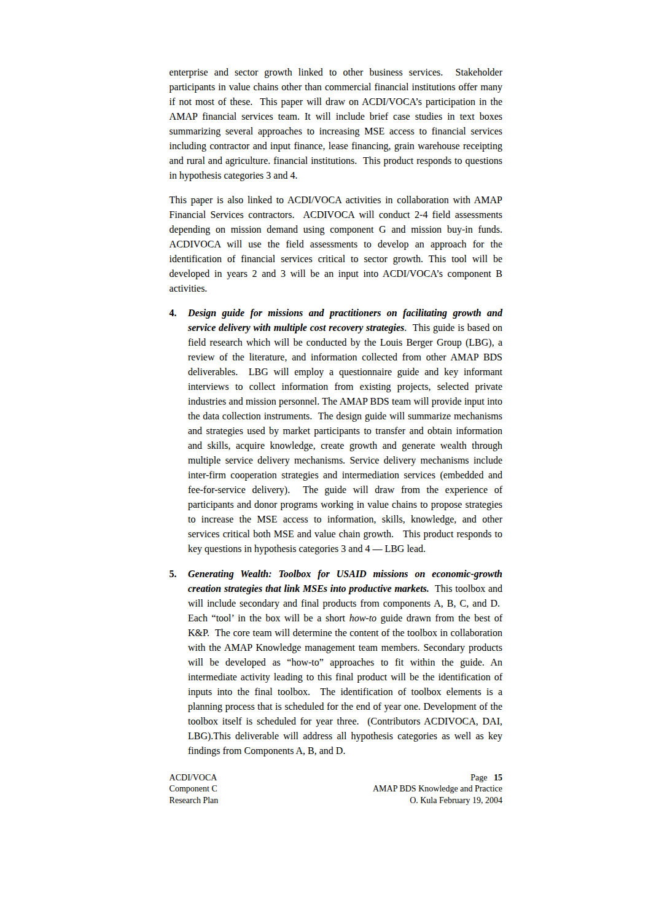enterprise and sector growth linked to other business services. Stakeholder participants in value chains other than commercial financial institutions offer many if not most of these. This paper will draw on ACDI/VOCA’s participation in the AMAP financial services team. It will include brief case studies in text boxes summarizing several approaches to increasing MSE access to financial services including contractor and input finance, lease financing, grain warehouse receipting and rural and agriculture. financial institutions. This product responds to questions in hypothesis categories 3 and 4.
This paper is also linked to ACDI/VOCA activities in collaboration with AMAP Financial Services contractors. ACDIVOCA will conduct 2-4 field assessments depending on mission demand using component G and mission buy-in funds. ACDIVOCA will use the field assessments to develop an approach for the identification of financial services critical to sector growth. This tool will be developed in years 2 and 3 will be an input into ACDI/VOCA’s component B activities.
4.
Design guide for missions and practitioners on facilitating growth and service delivery with multiple cost recovery strategies. This guide is based on field research which will be conducted by the Louis Berger Group (LBG), a review of the literature, and information collected from other AMAP BDS deliverables. LBG will employ a questionnaire guide and key informant interviews to collect information from existing projects, selected private industries and mission personnel. The AMAP BDS team will provide input into the data collection instruments. The design guide will summarize mechanisms and strategies used by market participants to transfer and obtain information and skills, acquire knowledge, create growth and generate wealth through multiple service delivery mechanisms. Service delivery mechanisms include inter-firm cooperation strategies and intermediation services (embedded and fee-for-service delivery). The guide will draw from the experience of participants and donor programs working in value chains to propose strategies to increase the MSE access to information, skills, knowledge, and other services critical both MSE and value chain growth. This product responds to key questions in hypothesis categories 3 and 4 — LBG lead.
5.
Generating Wealth: Toolbox for USAID missions on economic-growth creation strategies that link MSEs into productive markets. This toolbox and will include secondary and final products from components A, B, C, and D. Each “tool’ in the box will be a short how-to guide drawn from the best of K&P. The core team will determine the content of the toolbox in collaboration with the AMAP Knowledge management team members. Secondary products will be developed as “how-to” approaches to fit within the guide. An intermediate activity leading to this final product will be the identification of inputs into the final toolbox. The identification of toolbox elements is a planning process that is scheduled for the end of year one. Development of the toolbox itself is scheduled for year three. (Contributors ACDIVOCA, DAI, LBG).This deliverable will address all hypothesis categories as well as key findings from Components A, B, and D.
ACDI/VOCA
Component C
Research Plan
Page 15
AMAP BDS Knowledge and Practice
O. Kula February 19, 2004